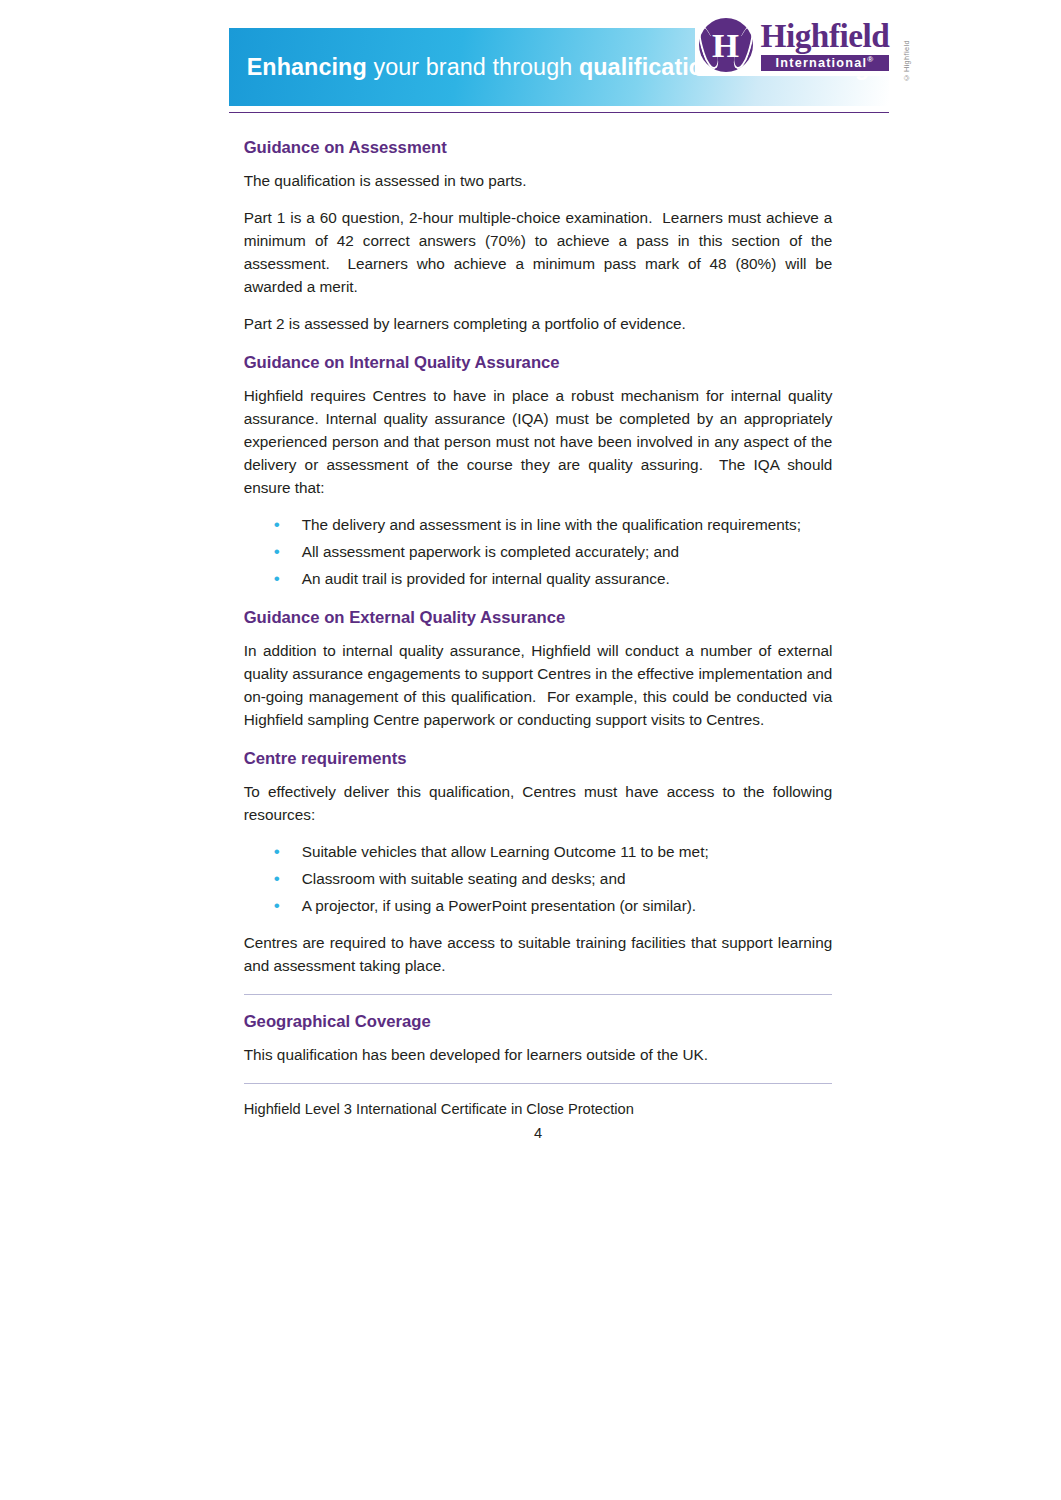Enhancing your brand through qualifications and training
H
Highfield International®
©Highfield
Guidance on Assessment
The qualification is assessed in two parts.
Part 1 is a 60 question, 2-hour multiple-choice examination. Learners must achieve a minimum of 42 correct answers (70%) to achieve a pass in this section of the assessment. Learners who achieve a minimum pass mark of 48 (80%) will be awarded a merit.
Part 2 is assessed by learners completing a portfolio of evidence.
Guidance on Internal Quality Assurance
Highfield requires Centres to have in place a robust mechanism for internal quality assurance. Internal quality assurance (IQA) must be completed by an appropriately experienced person and that person must not have been involved in any aspect of the delivery or assessment of the course they are quality assuring. The IQA should ensure that:
The delivery and assessment is in line with the qualification requirements;
All assessment paperwork is completed accurately; and
An audit trail is provided for internal quality assurance.
Guidance on External Quality Assurance
In addition to internal quality assurance, Highfield will conduct a number of external quality assurance engagements to support Centres in the effective implementation and on-going management of this qualification. For example, this could be conducted via Highfield sampling Centre paperwork or conducting support visits to Centres.
Centre requirements
To effectively deliver this qualification, Centres must have access to the following resources:
Suitable vehicles that allow Learning Outcome 11 to be met;
Classroom with suitable seating and desks; and
A projector, if using a PowerPoint presentation (or similar).
Centres are required to have access to suitable training facilities that support learning and assessment taking place.
Geographical Coverage
This qualification has been developed for learners outside of the UK.
Highfield Level 3 International Certificate in Close Protection
4